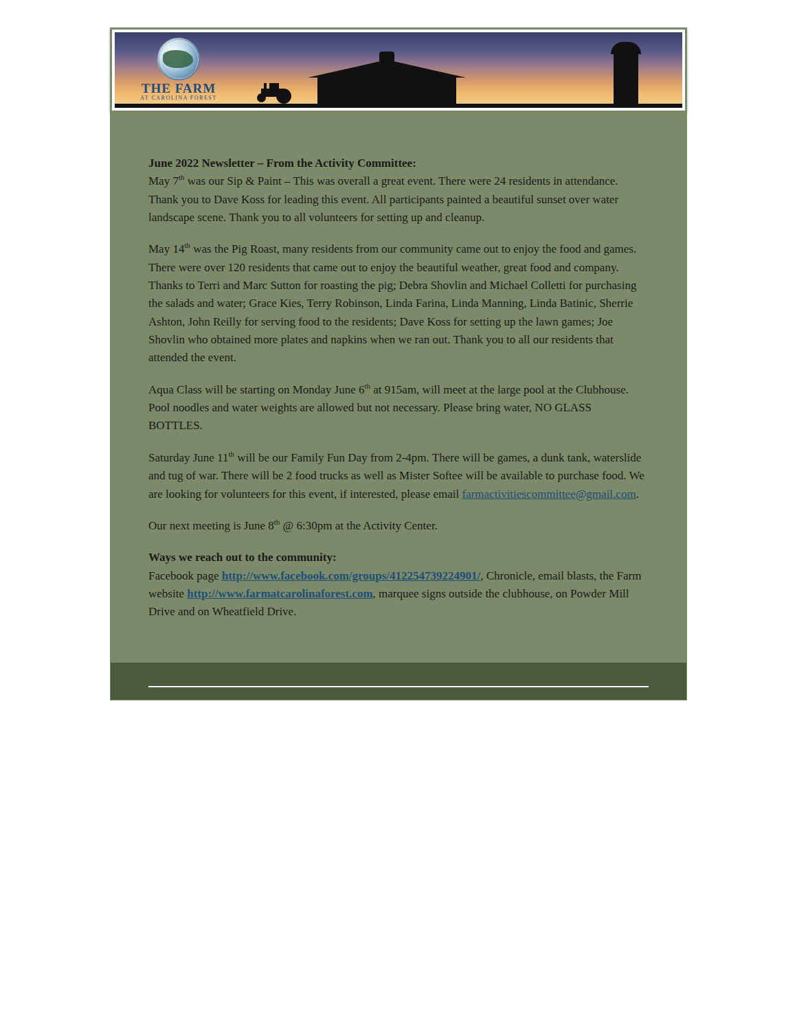THE FARM
AT CAROLINA FOREST
June 2022 Newsletter – From the Activity Committee:
May 7th was our Sip & Paint – This was overall a great event. There were 24 residents in attendance. Thank you to Dave Koss for leading this event. All participants painted a beautiful sunset over water landscape scene. Thank you to all volunteers for setting up and cleanup.
May 14th was the Pig Roast, many residents from our community came out to enjoy the food and games. There were over 120 residents that came out to enjoy the beautiful weather, great food and company. Thanks to Terri and Marc Sutton for roasting the pig; Debra Shovlin and Michael Colletti for purchasing the salads and water; Grace Kies, Terry Robinson, Linda Farina, Linda Manning, Linda Batinic, Sherrie Ashton, John Reilly for serving food to the residents; Dave Koss for setting up the lawn games; Joe Shovlin who obtained more plates and napkins when we ran out. Thank you to all our residents that attended the event.
Aqua Class will be starting on Monday June 6th at 915am, will meet at the large pool at the Clubhouse. Pool noodles and water weights are allowed but not necessary. Please bring water, NO GLASS BOTTLES.
Saturday June 11th will be our Family Fun Day from 2-4pm. There will be games, a dunk tank, waterslide and tug of war. There will be 2 food trucks as well as Mister Softee will be available to purchase food. We are looking for volunteers for this event, if interested, please email farmactivitiescommittee@gmail.com.
Our next meeting is June 8th @ 6:30pm at the Activity Center.
Ways we reach out to the community:
Facebook page http://www.facebook.com/groups/412254739224901/, Chronicle, email blasts, the Farm website http://www.farmatcarolinaforest.com, marquee signs outside the clubhouse, on Powder Mill Drive and on Wheatfield Drive.